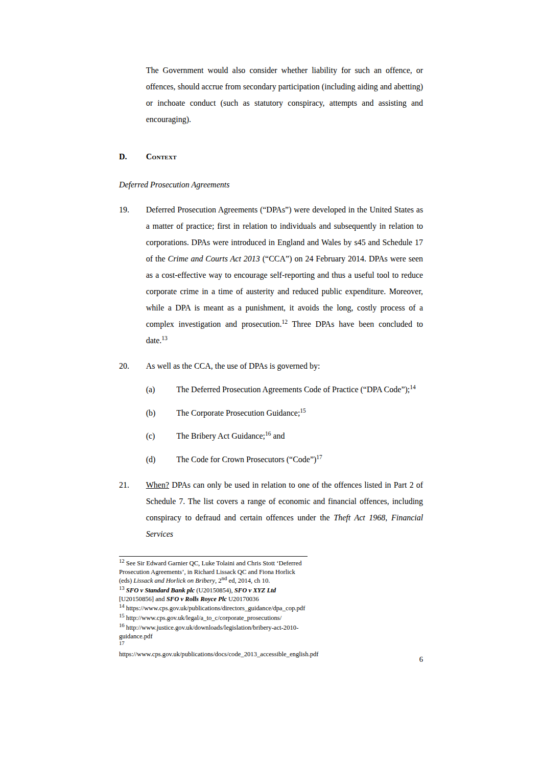The Government would also consider whether liability for such an offence, or offences, should accrue from secondary participation (including aiding and abetting) or inchoate conduct (such as statutory conspiracy, attempts and assisting and encouraging).
D. Context
Deferred Prosecution Agreements
19. Deferred Prosecution Agreements (“DPAs”) were developed in the United States as a matter of practice; first in relation to individuals and subsequently in relation to corporations. DPAs were introduced in England and Wales by s45 and Schedule 17 of the Crime and Courts Act 2013 (“CCA”) on 24 February 2014. DPAs were seen as a cost-effective way to encourage self-reporting and thus a useful tool to reduce corporate crime in a time of austerity and reduced public expenditure. Moreover, while a DPA is meant as a punishment, it avoids the long, costly process of a complex investigation and prosecution.12 Three DPAs have been concluded to date.13
20. As well as the CCA, the use of DPAs is governed by:
(a) The Deferred Prosecution Agreements Code of Practice (“DPA Code”);14
(b) The Corporate Prosecution Guidance;15
(c) The Bribery Act Guidance;16 and
(d) The Code for Crown Prosecutors (“Code”)17
21. When? DPAs can only be used in relation to one of the offences listed in Part 2 of Schedule 7. The list covers a range of economic and financial offences, including conspiracy to defraud and certain offences under the Theft Act 1968, Financial Services
12 See Sir Edward Garnier QC, Luke Tolaini and Chris Stott ‘Deferred Prosecution Agreements’, in Richard Lissack QC and Fiona Horlick (eds) Lissack and Horlick on Bribery, 2nd ed, 2014, ch 10.
13 SFO v Standard Bank plc (U20150854), SFO v XYZ Ltd [U20150856] and SFO v Rolls Royce Plc U20170036
14 https://www.cps.gov.uk/publications/directors_guidance/dpa_cop.pdf
15 http://www.cps.gov.uk/legal/a_to_c/corporate_prosecutions/
16 http://www.justice.gov.uk/downloads/legislation/bribery-act-2010-guidance.pdf
17 https://www.cps.gov.uk/publications/docs/code_2013_accessible_english.pdf
6